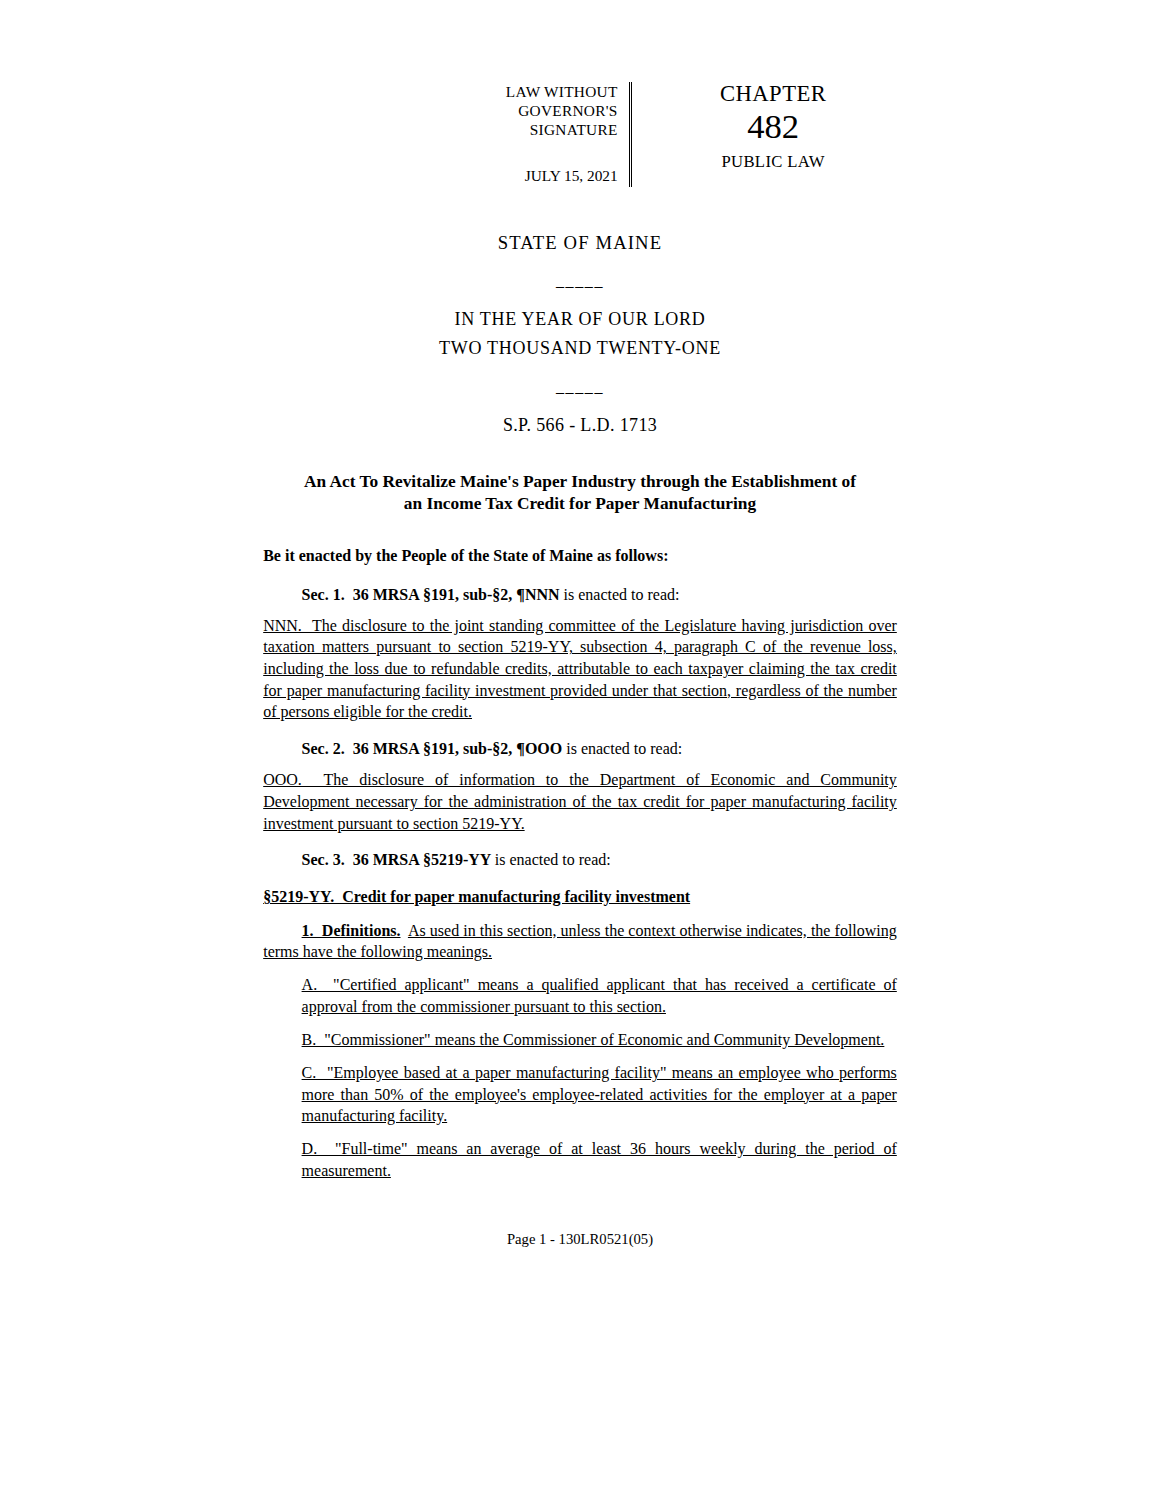| LAW WITHOUT GOVERNOR'S SIGNATURE JULY 15, 2021 | CHAPTER 482 PUBLIC LAW |
STATE OF MAINE
_____
IN THE YEAR OF OUR LORD
TWO THOUSAND TWENTY-ONE
_____
S.P. 566 - L.D. 1713
An Act To Revitalize Maine's Paper Industry through the Establishment of an Income Tax Credit for Paper Manufacturing
Be it enacted by the People of the State of Maine as follows:
Sec. 1. 36 MRSA §191, sub-§2, ¶NNN is enacted to read:
NNN. The disclosure to the joint standing committee of the Legislature having jurisdiction over taxation matters pursuant to section 5219-YY, subsection 4, paragraph C of the revenue loss, including the loss due to refundable credits, attributable to each taxpayer claiming the tax credit for paper manufacturing facility investment provided under that section, regardless of the number of persons eligible for the credit.
Sec. 2. 36 MRSA §191, sub-§2, ¶OOO is enacted to read:
OOO. The disclosure of information to the Department of Economic and Community Development necessary for the administration of the tax credit for paper manufacturing facility investment pursuant to section 5219-YY.
Sec. 3. 36 MRSA §5219-YY is enacted to read:
§5219-YY. Credit for paper manufacturing facility investment
1. Definitions. As used in this section, unless the context otherwise indicates, the following terms have the following meanings.
A. "Certified applicant" means a qualified applicant that has received a certificate of approval from the commissioner pursuant to this section.
B. "Commissioner" means the Commissioner of Economic and Community Development.
C. "Employee based at a paper manufacturing facility" means an employee who performs more than 50% of the employee's employee-related activities for the employer at a paper manufacturing facility.
D. "Full-time" means an average of at least 36 hours weekly during the period of measurement.
Page 1 - 130LR0521(05)